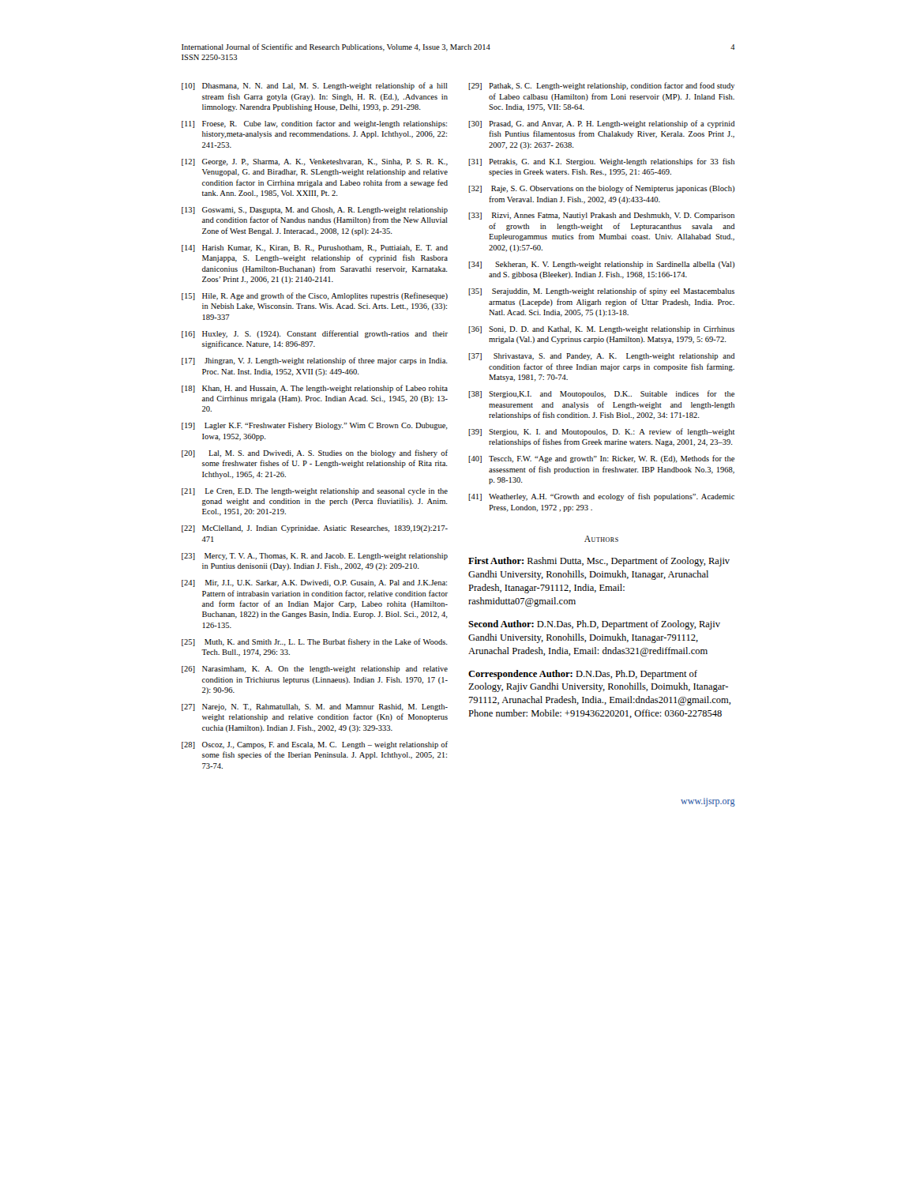International Journal of Scientific and Research Publications, Volume 4, Issue 3, March 2014
ISSN 2250-3153
4
[10] Dhasmana, N. N. and Lal, M. S. Length-weight relationship of a hill stream fish Garra gotyla (Gray). In: Singh, H. R. (Ed.), .Advances in limnology. Narendra Ppublishing House, Delhi, 1993, p. 291-298.
[11] Froese, R. Cube law, condition factor and weight-length relationships: history,meta-analysis and recommendations. J. Appl. Ichthyol., 2006, 22: 241-253.
[12] George, J. P., Sharma, A. K., Venketeshvaran, K., Sinha, P. S. R. K., Venugopal, G. and Biradhar, R. SLength-weight relationship and relative condition factor in Cirrhina mrigala and Labeo rohita from a sewage fed tank. Ann. Zool., 1985, Vol. XXIII, Pt. 2.
[13] Goswami, S., Dasgupta, M. and Ghosh, A. R. Length-weight relationship and condition factor of Nandus nandus (Hamilton) from the New Alluvial Zone of West Bengal. J. Interacad., 2008, 12 (spl): 24-35.
[14] Harish Kumar, K., Kiran, B. R., Purushotham, R., Puttiaiah, E. T. and Manjappa, S. Length–weight relationship of cyprinid fish Rasbora daniconius (Hamilton-Buchanan) from Saravathi reservoir, Karnataka. Zoos’ Print J., 2006, 21 (1): 2140-2141.
[15] Hile, R. Age and growth of the Cisco, Amloplites rupestris (Refineseque) in Nebish Lake, Wisconsin. Trans. Wis. Acad. Sci. Arts. Lett., 1936, (33): 189-337
[16] Huxley, J. S. (1924). Constant differential growth-ratios and their significance. Nature, 14: 896-897.
[17] Jhingran, V. J. Length-weight relationship of three major carps in India. Proc. Nat. Inst. India, 1952, XVII (5): 449-460.
[18] Khan, H. and Hussain, A. The length-weight relationship of Labeo rohita and Cirrhinus mrigala (Ham). Proc. Indian Acad. Sci., 1945, 20 (B): 13-20.
[19] Lagler K.F. “Freshwater Fishery Biology.” Wim C Brown Co. Dubugue, Iowa, 1952, 360pp.
[20] Lal, M. S. and Dwivedi, A. S. Studies on the biology and fishery of some freshwater fishes of U. P - Length-weight relationship of Rita rita. Ichthyol., 1965, 4: 21-26.
[21] Le Cren, E.D. The length-weight relationship and seasonal cycle in the gonad weight and condition in the perch (Perca fluviatilis). J. Anim. Ecol., 1951, 20: 201-219.
[22] McClelland, J. Indian Cyprinidae. Asiatic Researches, 1839,19(2):217-471
[23] Mercy, T. V. A., Thomas, K. R. and Jacob. E. Length-weight relationship in Puntius denisonii (Day). Indian J. Fish., 2002, 49 (2): 209-210.
[24] Mir, J.I., U.K. Sarkar, A.K. Dwivedi, O.P. Gusain, A. Pal and J.K.Jena: Pattern of intrabasin variation in condition factor, relative condition factor and form factor of an Indian Major Carp, Labeo rohita (Hamilton-Buchanan, 1822) in the Ganges Basin, India. Europ. J. Biol. Sci., 2012, 4, 126-135.
[25] Muth, K. and Smith Jr.., L. L. The Burbat fishery in the Lake of Woods. Tech. Bull., 1974, 296: 33.
[26] Narasimham, K. A. On the length-weight relationship and relative condition in Trichiurus lepturus (Linnaeus). Indian J. Fish. 1970, 17 (1-2): 90-96.
[27] Narejo, N. T., Rahmatullah, S. M. and Mamnur Rashid, M. Length-weight relationship and relative condition factor (Kn) of Monopterus cuchia (Hamilton). Indian J. Fish., 2002, 49 (3): 329-333.
[28] Oscoz, J., Campos, F. and Escala, M. C. Length – weight relationship of some fish species of the Iberian Peninsula. J. Appl. Ichthyol., 2005, 21: 73-74.
[29] Pathak, S. C. Length-weight relationship, condition factor and food study of Labeo calbasu (Hamilton) from Loni reservoir (MP). J. Inland Fish. Soc. India, 1975, VII: 58-64.
[30] Prasad, G. and Anvar, A. P. H. Length-weight relationship of a cyprinid fish Puntius filamentosus from Chalakudy River, Kerala. Zoos Print J., 2007, 22 (3): 2637- 2638.
[31] Petrakis, G. and K.I. Stergiou. Weight-length relationships for 33 fish species in Greek waters. Fish. Res., 1995, 21: 465-469.
[32] Raje, S. G. Observations on the biology of Nemipterus japonicas (Bloch) from Veraval. Indian J. Fish., 2002, 49 (4):433-440.
[33] Rizvi, Annes Fatma, Nautiyl Prakash and Deshmukh, V. D. Comparison of growth in length-weight of Lepturacanthus savala and Eupleurogammus mutics from Mumbai coast. Univ. Allahabad Stud., 2002, (1):57-60.
[34] Sekheran, K. V. Length-weight relationship in Sardinella albella (Val) and S. gibbosa (Bleeker). Indian J. Fish., 1968, 15:166-174.
[35] Serajuddin, M. Length-weight relationship of spiny eel Mastacembalus armatus (Lacepde) from Aligarh region of Uttar Pradesh, India. Proc. Natl. Acad. Sci. India, 2005, 75 (1):13-18.
[36] Soni, D. D. and Kathal, K. M. Length-weight relationship in Cirrhinus mrigala (Val.) and Cyprinus carpio (Hamilton). Matsya, 1979, 5: 69-72.
[37] Shrivastava, S. and Pandey, A. K. Length-weight relationship and condition factor of three Indian major carps in composite fish farming. Matsya, 1981, 7: 70-74.
[38] Stergiou,K.I. and Moutopoulos, D.K.. Suitable indices for the measurement and analysis of Length-weight and length-length relationships of fish condition. J. Fish Biol., 2002, 34: 171-182.
[39] Stergiou, K. I. and Moutopoulos, D. K.: A review of length–weight relationships of fishes from Greek marine waters. Naga, 2001, 24, 23–39.
[40] Tescch, F.W. “Age and growth” In: Ricker, W. R. (Ed), Methods for the assessment of fish production in freshwater. IBP Handbook No.3, 1968, p. 98-130.
[41] Weatherley, A.H. “Growth and ecology of fish populations”. Academic Press, London, 1972 , pp: 293 .
Authors
First Author: Rashmi Dutta, Msc., Department of Zoology, Rajiv Gandhi University, Ronohills, Doimukh, Itanagar, Arunachal Pradesh, Itanagar-791112, India, Email: rashmidutta07@gmail.com
Second Author: D.N.Das, Ph.D, Department of Zoology, Rajiv Gandhi University, Ronohills, Doimukh, Itanagar-791112, Arunachal Pradesh, India, Email: dndas321@rediffmail.com
Correspondence Author: D.N.Das, Ph.D, Department of Zoology, Rajiv Gandhi University, Ronohills, Doimukh, Itanagar-791112, Arunachal Pradesh, India., Email:dndas2011@gmail.com, Phone number: Mobile: +919436220201, Office: 0360-2278548
www.ijsrp.org